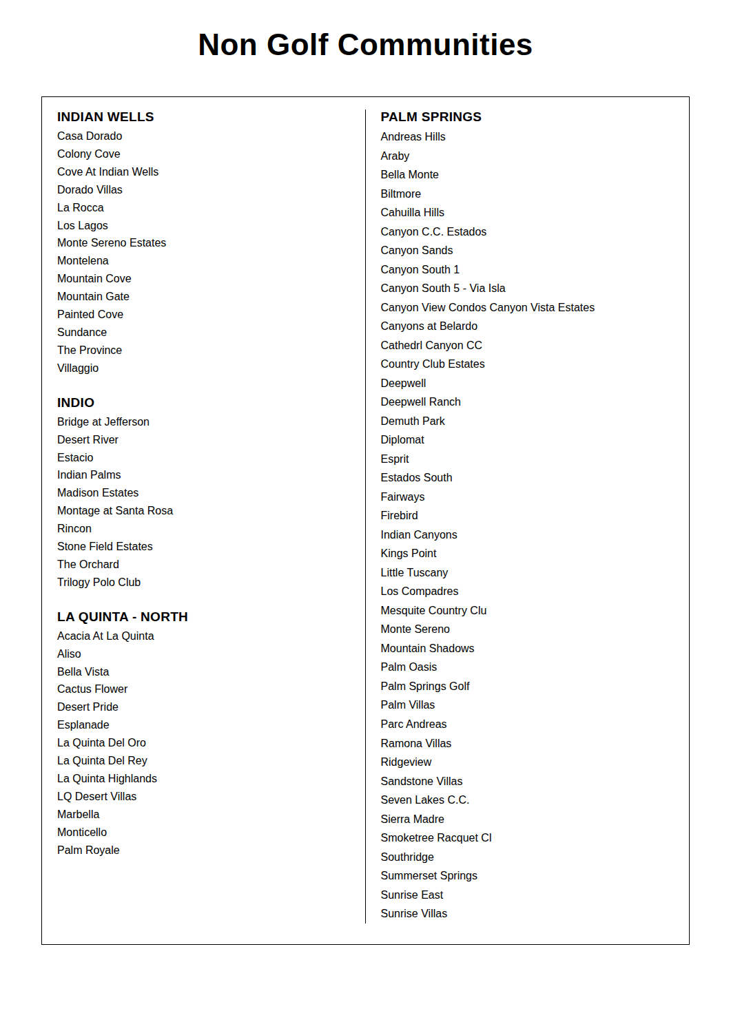Non Golf Communities
INDIAN WELLS
Casa Dorado
Colony Cove
Cove At Indian Wells
Dorado Villas
La Rocca
Los Lagos
Monte Sereno Estates
Montelena
Mountain Cove
Mountain Gate
Painted Cove
Sundance
The Province
Villaggio
INDIO
Bridge at Jefferson
Desert River
Estacio
Indian Palms
Madison Estates
Montage at Santa Rosa
Rincon
Stone Field Estates
The Orchard
Trilogy Polo Club
LA QUINTA - NORTH
Acacia At La Quinta
Aliso
Bella Vista
Cactus Flower
Desert Pride
Esplanade
La Quinta Del Oro
La Quinta Del Rey
La Quinta Highlands
LQ Desert Villas
Marbella
Monticello
Palm Royale
PALM SPRINGS
Andreas Hills
Araby
Bella Monte
Biltmore
Cahuilla Hills
Canyon C.C. Estados
Canyon Sands
Canyon South 1
Canyon South 5 - Via Isla
Canyon View Condos Canyon Vista Estates
Canyons at Belardo
Cathedrl Canyon CC
Country Club Estates
Deepwell
Deepwell Ranch
Demuth Park
Diplomat
Esprit
Estados South
Fairways
Firebird
Indian Canyons
Kings Point
Little Tuscany
Los Compadres
Mesquite Country Clu
Monte Sereno
Mountain Shadows
Palm Oasis
Palm Springs Golf
Palm Villas
Parc Andreas
Ramona Villas
Ridgeview
Sandstone Villas
Seven Lakes C.C.
Sierra Madre
Smoketree Racquet Cl
Southridge
Summerset Springs
Sunrise East
Sunrise Villas